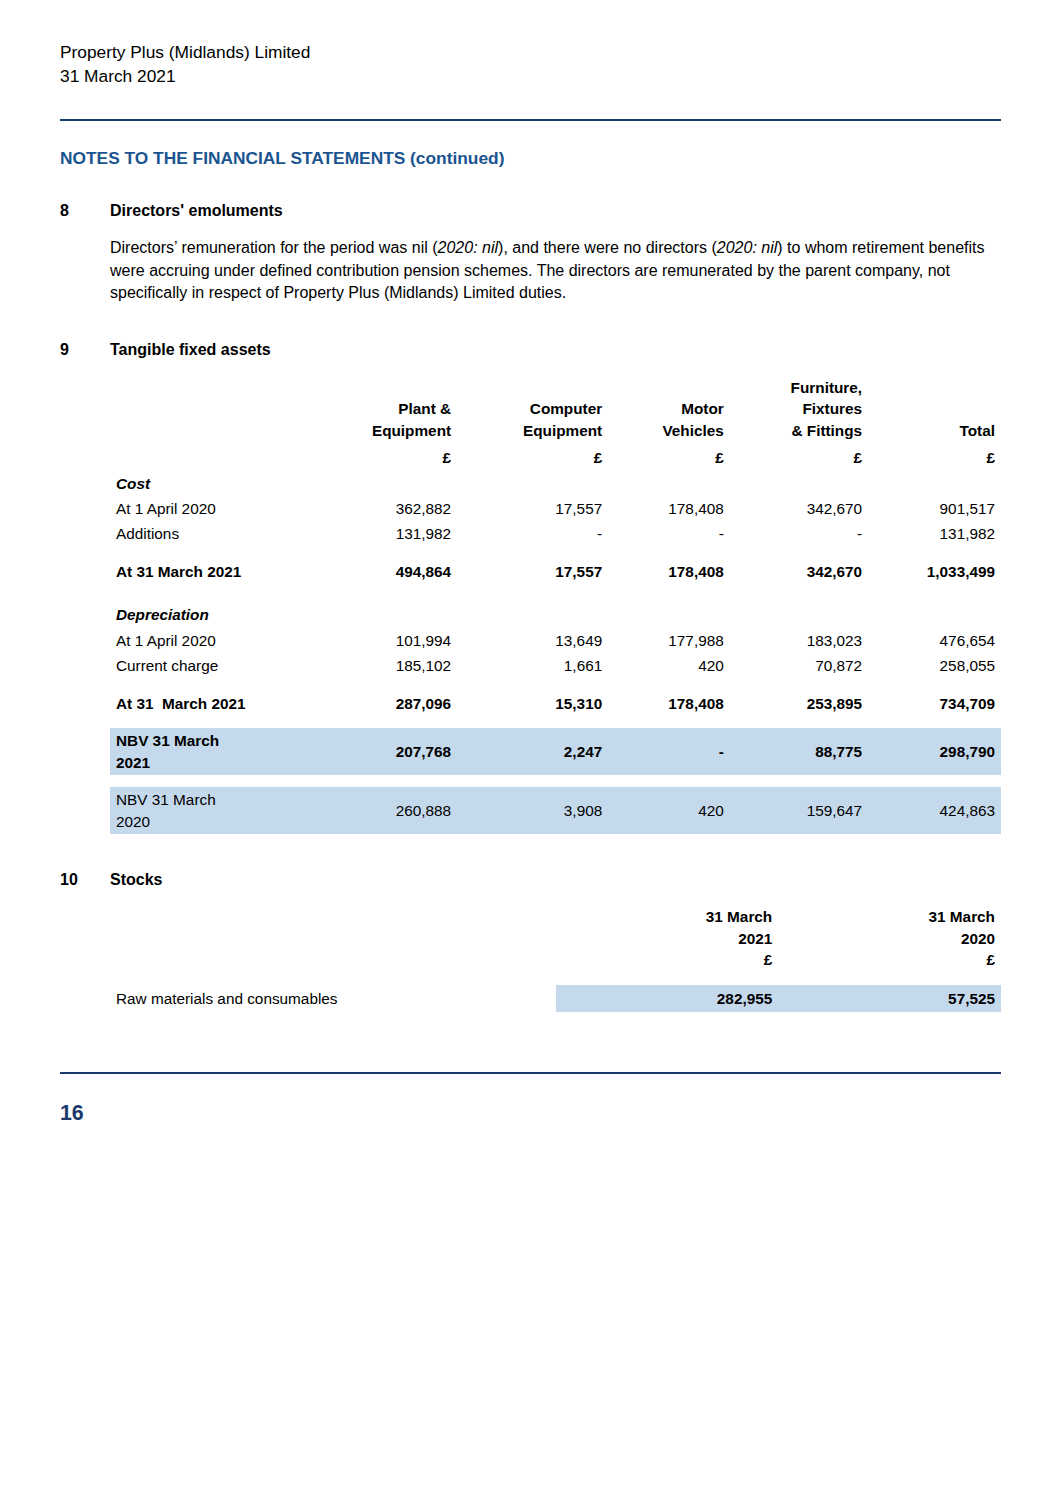Property Plus (Midlands) Limited
31 March 2021
NOTES TO THE FINANCIAL STATEMENTS (continued)
8
Directors' emoluments
Directors’ remuneration for the period was nil (2020: nil), and there were no directors (2020: nil) to whom retirement benefits were accruing under defined contribution pension schemes. The directors are remunerated by the parent company, not specifically in respect of Property Plus (Midlands) Limited duties.
9
Tangible fixed assets
| | Plant & Equipment | Computer Equipment | Motor Vehicles | Furniture, Fixtures & Fittings | Total |
| --- | --- | --- | --- | --- | --- |
| | £ | £ | £ | £ | £ |
| Cost | | | | | |
| At 1 April 2020 | 362,882 | 17,557 | 178,408 | 342,670 | 901,517 |
| Additions | 131,982 | - | - | - | 131,982 |
| At 31 March 2021 | 494,864 | 17,557 | 178,408 | 342,670 | 1,033,499 |
| Depreciation | | | | | |
| At 1 April 2020 | 101,994 | 13,649 | 177,988 | 183,023 | 476,654 |
| Current charge | 185,102 | 1,661 | 420 | 70,872 | 258,055 |
| At 31 March 2021 | 287,096 | 15,310 | 178,408 | 253,895 | 734,709 |
| NBV 31 March 2021 | 207,768 | 2,247 | - | 88,775 | 298,790 |
| NBV 31 March 2020 | 260,888 | 3,908 | 420 | 159,647 | 424,863 |
10
Stocks
| | 31 March 2021 £ | 31 March 2020 £ |
| --- | --- | --- |
| Raw materials and consumables | 282,955 | 57,525 |
16